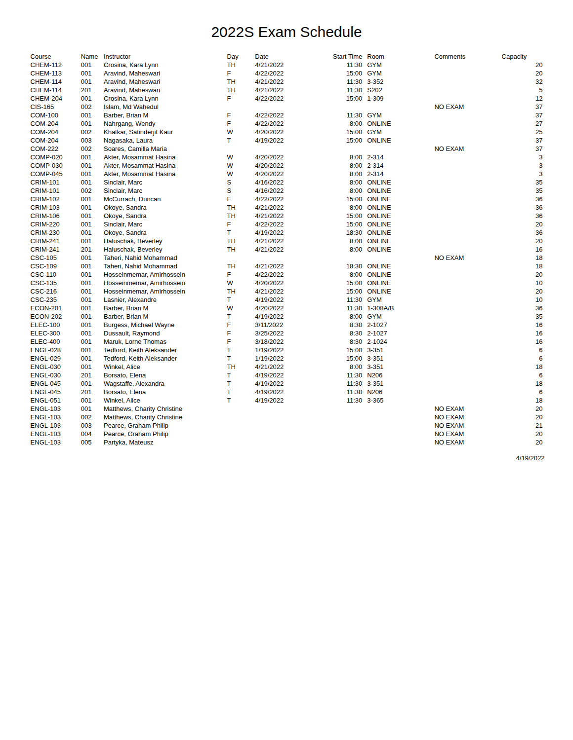2022S Exam Schedule
| Course | Name | Instructor | Day | Date | Start Time | Room | Comments | Capacity |
| --- | --- | --- | --- | --- | --- | --- | --- | --- |
| CHEM-112 | 001 | Crosina, Kara Lynn | TH | 4/21/2022 | 11:30 | GYM | | 20 |
| CHEM-113 | 001 | Aravind, Maheswari | F | 4/22/2022 | 15:00 | GYM | | 20 |
| CHEM-114 | 001 | Aravind, Maheswari | TH | 4/21/2022 | 11:30 | 3-352 | | 32 |
| CHEM-114 | 201 | Aravind, Maheswari | TH | 4/21/2022 | 11:30 | S202 | | 5 |
| CHEM-204 | 001 | Crosina, Kara Lynn | F | 4/22/2022 | 15:00 | 1-309 | | 12 |
| CIS-165 | 002 | Islam, Md Wahedul | | | | | NO EXAM | 37 |
| COM-100 | 001 | Barber, Brian M | F | 4/22/2022 | 11:30 | GYM | | 37 |
| COM-204 | 001 | Nahrgang, Wendy | F | 4/22/2022 | 8:00 | ONLINE | | 27 |
| COM-204 | 002 | Khatkar, Satinderjit Kaur | W | 4/20/2022 | 15:00 | GYM | | 25 |
| COM-204 | 003 | Nagasaka, Laura | T | 4/19/2022 | 15:00 | ONLINE | | 37 |
| COM-222 | 002 | Soares, Camilla Maria | | | | | NO EXAM | 37 |
| COMP-020 | 001 | Akter, Mosammat Hasina | W | 4/20/2022 | 8:00 | 2-314 | | 3 |
| COMP-030 | 001 | Akter, Mosammat Hasina | W | 4/20/2022 | 8:00 | 2-314 | | 3 |
| COMP-045 | 001 | Akter, Mosammat Hasina | W | 4/20/2022 | 8:00 | 2-314 | | 3 |
| CRIM-101 | 001 | Sinclair, Marc | S | 4/16/2022 | 8:00 | ONLINE | | 35 |
| CRIM-101 | 002 | Sinclair, Marc | S | 4/16/2022 | 8:00 | ONLINE | | 35 |
| CRIM-102 | 001 | McCurrach, Duncan | F | 4/22/2022 | 15:00 | ONLINE | | 36 |
| CRIM-103 | 001 | Okoye, Sandra | TH | 4/21/2022 | 8:00 | ONLINE | | 36 |
| CRIM-106 | 001 | Okoye, Sandra | TH | 4/21/2022 | 15:00 | ONLINE | | 36 |
| CRIM-220 | 001 | Sinclair, Marc | F | 4/22/2022 | 15:00 | ONLINE | | 20 |
| CRIM-230 | 001 | Okoye, Sandra | T | 4/19/2022 | 18:30 | ONLINE | | 36 |
| CRIM-241 | 001 | Haluschak, Beverley | TH | 4/21/2022 | 8:00 | ONLINE | | 20 |
| CRIM-241 | 201 | Haluschak, Beverley | TH | 4/21/2022 | 8:00 | ONLINE | | 16 |
| CSC-105 | 001 | Taheri, Nahid Mohammad | | | | | NO EXAM | 18 |
| CSC-109 | 001 | Taheri, Nahid Mohammad | TH | 4/21/2022 | 18:30 | ONLINE | | 18 |
| CSC-110 | 001 | Hosseinmemar, Amirhossein | F | 4/22/2022 | 8:00 | ONLINE | | 20 |
| CSC-135 | 001 | Hosseinmemar, Amirhossein | W | 4/20/2022 | 15:00 | ONLINE | | 10 |
| CSC-216 | 001 | Hosseinmemar, Amirhossein | TH | 4/21/2022 | 15:00 | ONLINE | | 20 |
| CSC-235 | 001 | Lasnier, Alexandre | T | 4/19/2022 | 11:30 | GYM | | 10 |
| ECON-201 | 001 | Barber, Brian M | W | 4/20/2022 | 11:30 | 1-308A/B | | 36 |
| ECON-202 | 001 | Barber, Brian M | T | 4/19/2022 | 8:00 | GYM | | 35 |
| ELEC-100 | 001 | Burgess, Michael Wayne | F | 3/11/2022 | 8:30 | 2-1027 | | 16 |
| ELEC-300 | 001 | Dussault, Raymond | F | 3/25/2022 | 8:30 | 2-1027 | | 16 |
| ELEC-400 | 001 | Maruk, Lorne Thomas | F | 3/18/2022 | 8:30 | 2-1024 | | 16 |
| ENGL-028 | 001 | Tedford, Keith Aleksander | T | 1/19/2022 | 15:00 | 3-351 | | 6 |
| ENGL-029 | 001 | Tedford, Keith Aleksander | T | 1/19/2022 | 15:00 | 3-351 | | 6 |
| ENGL-030 | 001 | Winkel, Alice | TH | 4/21/2022 | 8:00 | 3-351 | | 18 |
| ENGL-030 | 201 | Borsato, Elena | T | 4/19/2022 | 11:30 | N206 | | 6 |
| ENGL-045 | 001 | Wagstaffe, Alexandra | T | 4/19/2022 | 11:30 | 3-351 | | 18 |
| ENGL-045 | 201 | Borsato, Elena | T | 4/19/2022 | 11:30 | N206 | | 6 |
| ENGL-051 | 001 | Winkel, Alice | T | 4/19/2022 | 11:30 | 3-365 | | 18 |
| ENGL-103 | 001 | Matthews, Charity Christine | | | | | NO EXAM | 20 |
| ENGL-103 | 002 | Matthews, Charity Christine | | | | | NO EXAM | 20 |
| ENGL-103 | 003 | Pearce, Graham Philip | | | | | NO EXAM | 21 |
| ENGL-103 | 004 | Pearce, Graham Philip | | | | | NO EXAM | 20 |
| ENGL-103 | 005 | Partyka, Mateusz | | | | | NO EXAM | 20 |
4/19/2022